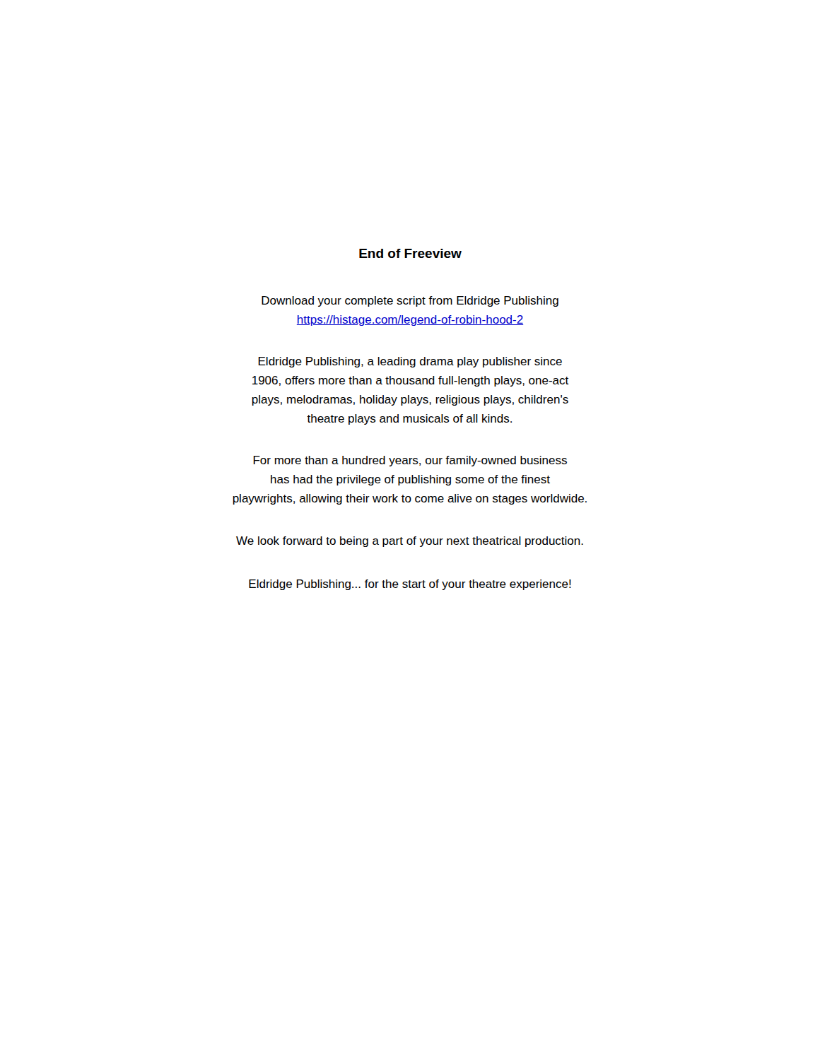End of Freeview
Download your complete script from Eldridge Publishing
https://histage.com/legend-of-robin-hood-2
Eldridge Publishing, a leading drama play publisher since
1906, offers more than a thousand full-length plays, one-act
plays, melodramas, holiday plays, religious plays, children's
theatre plays and musicals of all kinds.
For more than a hundred years, our family-owned business
has had the privilege of publishing some of the finest
playwrights, allowing their work to come alive on stages worldwide.
We look forward to being a part of your next theatrical production.
Eldridge Publishing... for the start of your theatre experience!